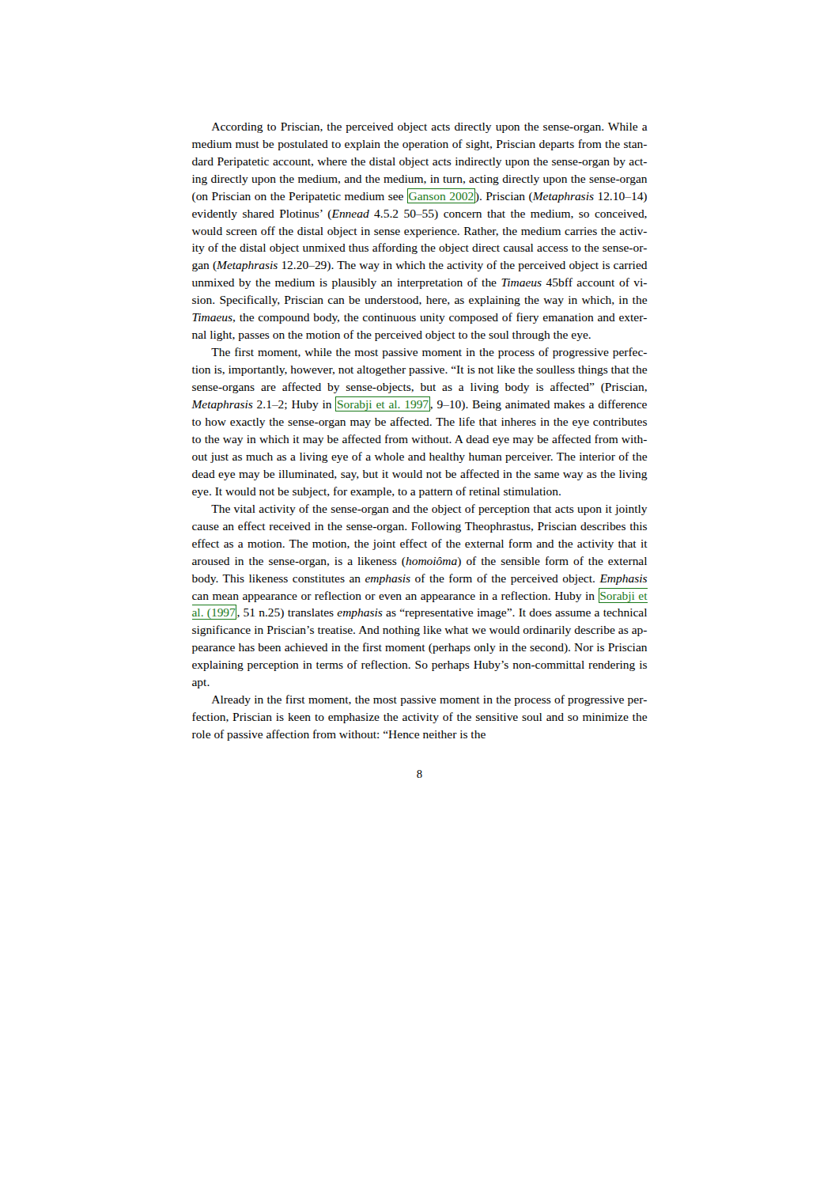According to Priscian, the perceived object acts directly upon the sense-organ. While a medium must be postulated to explain the operation of sight, Priscian departs from the standard Peripatetic account, where the distal object acts indirectly upon the sense-organ by acting directly upon the medium, and the medium, in turn, acting directly upon the sense-organ (on Priscian on the Peripatetic medium see Ganson 2002). Priscian (Metaphrasis 12.10–14) evidently shared Plotinus’ (Ennead 4.5.2 50–55) concern that the medium, so conceived, would screen off the distal object in sense experience. Rather, the medium carries the activity of the distal object unmixed thus affording the object direct causal access to the sense-organ (Metaphrasis 12.20–29). The way in which the activity of the perceived object is carried unmixed by the medium is plausibly an interpretation of the Timaeus 45bff account of vision. Specifically, Priscian can be understood, here, as explaining the way in which, in the Timaeus, the compound body, the continuous unity composed of fiery emanation and external light, passes on the motion of the perceived object to the soul through the eye.
The first moment, while the most passive moment in the process of progressive perfection is, importantly, however, not altogether passive. “It is not like the soulless things that the sense-organs are affected by sense-objects, but as a living body is affected” (Priscian, Metaphrasis 2.1–2; Huby in Sorabji et al. 1997, 9–10). Being animated makes a difference to how exactly the sense-organ may be affected. The life that inheres in the eye contributes to the way in which it may be affected from without. A dead eye may be affected from without just as much as a living eye of a whole and healthy human perceiver. The interior of the dead eye may be illuminated, say, but it would not be affected in the same way as the living eye. It would not be subject, for example, to a pattern of retinal stimulation.
The vital activity of the sense-organ and the object of perception that acts upon it jointly cause an effect received in the sense-organ. Following Theophrastus, Priscian describes this effect as a motion. The motion, the joint effect of the external form and the activity that it aroused in the sense-organ, is a likeness (homoiôma) of the sensible form of the external body. This likeness constitutes an emphasis of the form of the perceived object. Emphasis can mean appearance or reflection or even an appearance in a reflection. Huby in Sorabji et al. (1997, 51 n.25) translates emphasis as “representative image”. It does assume a technical significance in Priscian’s treatise. And nothing like what we would ordinarily describe as appearance has been achieved in the first moment (perhaps only in the second). Nor is Priscian explaining perception in terms of reflection. So perhaps Huby’s non-committal rendering is apt.
Already in the first moment, the most passive moment in the process of progressive perfection, Priscian is keen to emphasize the activity of the sensitive soul and so minimize the role of passive affection from without: “Hence neither is the
8